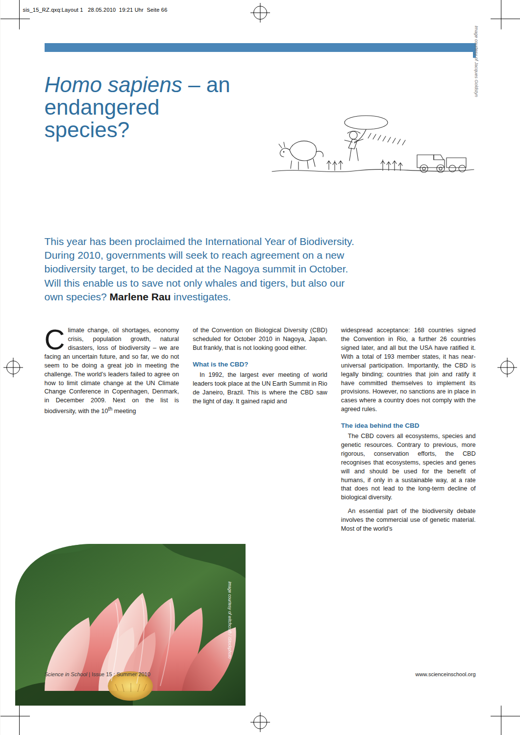sis_15_RZ.qxq:Layout 1 28.05.2010 19:21 Uhr Seite 66
Homo sapiens – an
endangered
species?
Image courtesy of Jacques Goldstyn
This year has been proclaimed the International Year of Biodiversity. During 2010, governments will seek to reach agreement on a new biodiversity target, to be decided at the Nagoya summit in October. Will this enable us to save not only whales and tigers, but also our own species? Marlene Rau investigates.
Climate change, oil shortages, economy crisis, population growth, natural disasters, loss of biodiversity – we are facing an uncertain future, and so far, we do not seem to be doing a great job in meeting the challenge. The world’s leaders failed to agree on how to limit climate change at the UN Climate Change Conference in Copenhagen, Denmark, in December 2009. Next on the list is biodiversity, with the 10th meeting
of the Convention on Biological Diversity (CBD) scheduled for October 2010 in Nagoya, Japan. But frankly, that is not looking good either.
What is the CBD?
In 1992, the largest ever meeting of world leaders took place at the UN Earth Summit in Rio de Janeiro, Brazil. This is where the CBD saw the light of day. It gained rapid and
widespread acceptance: 168 countries signed the Convention in Rio, a further 26 countries signed later, and all but the USA have ratified it. With a total of 193 member states, it has near-universal participation. Importantly, the CBD is legally binding; countries that join and ratify it have committed themselves to implement its provisions. However, no sanctions are in place in cases where a country does not comply with the agreed rules.
The idea behind the CBD
The CBD covers all ecosystems, species and genetic resources. Contrary to previous, more rigorous, conservation efforts, the CBD recognises that ecosystems, species and genes will and should be used for the benefit of humans, if only in a sustainable way, at a rate that does not lead to the long-term decline of biological diversity.
An essential part of the biodiversity debate involves the commercial use of genetic material. Most of the world’s
Image courtesy of witchcraft / iStockphoto
Science in School | Issue 15 : Summer 2010
www.scienceinschool.org